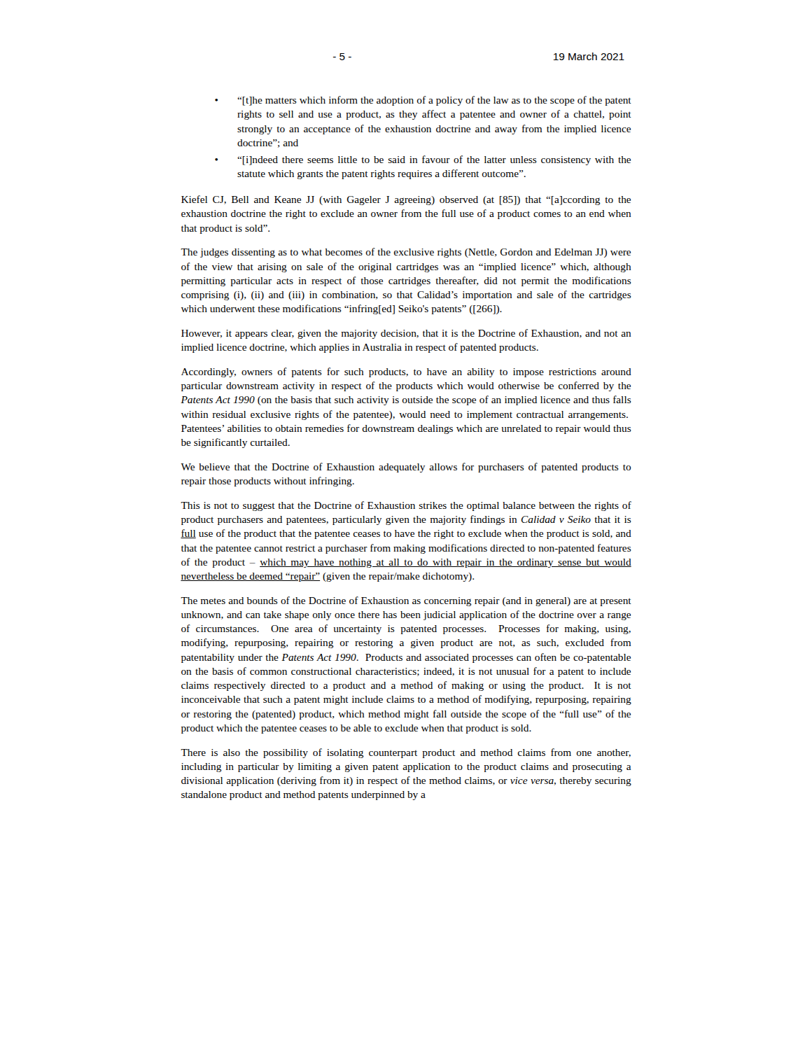- 5 - 19 March 2021
“[t]he matters which inform the adoption of a policy of the law as to the scope of the patent rights to sell and use a product, as they affect a patentee and owner of a chattel, point strongly to an acceptance of the exhaustion doctrine and away from the implied licence doctrine”; and
“[i]ndeed there seems little to be said in favour of the latter unless consistency with the statute which grants the patent rights requires a different outcome”.
Kiefel CJ, Bell and Keane JJ (with Gageler J agreeing) observed (at [85]) that “[a]ccording to the exhaustion doctrine the right to exclude an owner from the full use of a product comes to an end when that product is sold”.
The judges dissenting as to what becomes of the exclusive rights (Nettle, Gordon and Edelman JJ) were of the view that arising on sale of the original cartridges was an “implied licence” which, although permitting particular acts in respect of those cartridges thereafter, did not permit the modifications comprising (i), (ii) and (iii) in combination, so that Calidad’s importation and sale of the cartridges which underwent these modifications “infring[ed] Seiko's patents” ([266]).
However, it appears clear, given the majority decision, that it is the Doctrine of Exhaustion, and not an implied licence doctrine, which applies in Australia in respect of patented products.
Accordingly, owners of patents for such products, to have an ability to impose restrictions around particular downstream activity in respect of the products which would otherwise be conferred by the Patents Act 1990 (on the basis that such activity is outside the scope of an implied licence and thus falls within residual exclusive rights of the patentee), would need to implement contractual arrangements. Patentees’ abilities to obtain remedies for downstream dealings which are unrelated to repair would thus be significantly curtailed.
We believe that the Doctrine of Exhaustion adequately allows for purchasers of patented products to repair those products without infringing.
This is not to suggest that the Doctrine of Exhaustion strikes the optimal balance between the rights of product purchasers and patentees, particularly given the majority findings in Calidad v Seiko that it is full use of the product that the patentee ceases to have the right to exclude when the product is sold, and that the patentee cannot restrict a purchaser from making modifications directed to non-patented features of the product – which may have nothing at all to do with repair in the ordinary sense but would nevertheless be deemed “repair” (given the repair/make dichotomy).
The metes and bounds of the Doctrine of Exhaustion as concerning repair (and in general) are at present unknown, and can take shape only once there has been judicial application of the doctrine over a range of circumstances. One area of uncertainty is patented processes. Processes for making, using, modifying, repurposing, repairing or restoring a given product are not, as such, excluded from patentability under the Patents Act 1990. Products and associated processes can often be co-patentable on the basis of common constructional characteristics; indeed, it is not unusual for a patent to include claims respectively directed to a product and a method of making or using the product. It is not inconceivable that such a patent might include claims to a method of modifying, repurposing, repairing or restoring the (patented) product, which method might fall outside the scope of the “full use” of the product which the patentee ceases to be able to exclude when that product is sold.
There is also the possibility of isolating counterpart product and method claims from one another, including in particular by limiting a given patent application to the product claims and prosecuting a divisional application (deriving from it) in respect of the method claims, or vice versa, thereby securing standalone product and method patents underpinned by a